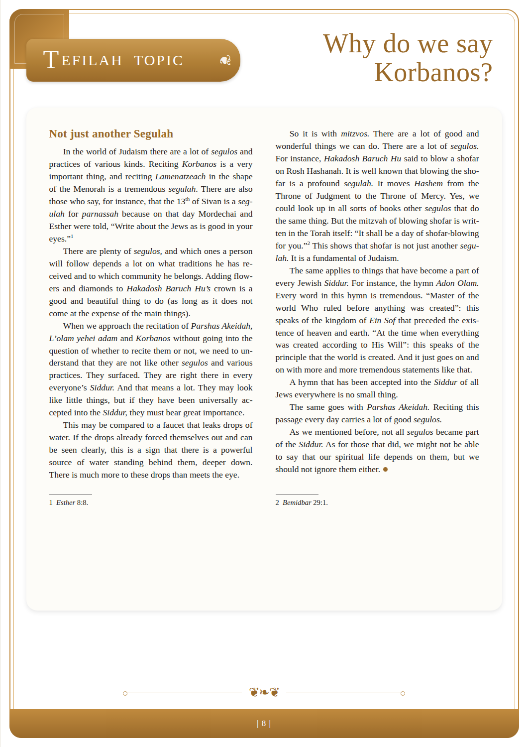Why do we sayKorbanos?
Tefilah Topic ❦
Not just another Segulah
In the world of Judaism there are a lot of segulos and practices of various kinds. Reciting Korbanos is a very important thing, and reciting Lamenatzeach in the shape of the Menorah is a tremendous segulah. There are also those who say, for instance, that the 13th of Sivan is a segulah for parnassah because on that day Mordechai and Esther were told, “Write about the Jews as is good in your eyes.”1
There are plenty of segulos, and which ones a person will follow depends a lot on what traditions he has received and to which community he belongs. Adding flowers and diamonds to Hakadosh Baruch Hu’s crown is a good and beautiful thing to do (as long as it does not come at the expense of the main things).
When we approach the recitation of Parshas Akeidah, L’olam yehei adam and Korbanos without going into the question of whether to recite them or not, we need to understand that they are not like other segulos and various practices. They surfaced. They are right there in every everyone’s Siddur. And that means a lot. They may look like little things, but if they have been universally accepted into the Siddur, they must bear great importance.
This may be compared to a faucet that leaks drops of water. If the drops already forced themselves out and can be seen clearly, this is a sign that there is a powerful source of water standing behind them, deeper down. There is much more to these drops than meets the eye.
So it is with mitzvos. There are a lot of good and wonderful things we can do. There are a lot of segulos. For instance, Hakadosh Baruch Hu said to blow a shofar on Rosh Hashanah. It is well known that blowing the shofar is a profound segulah. It moves Hashem from the Throne of Judgment to the Throne of Mercy. Yes, we could look up in all sorts of books other segulos that do the same thing. But the mitzvah of blowing shofar is written in the Torah itself: “It shall be a day of shofar-blowing for you.”2 This shows that shofar is not just another segulah. It is a fundamental of Judaism.
The same applies to things that have become a part of every Jewish Siddur. For instance, the hymn Adon Olam. Every word in this hymn is tremendous. “Master of the world Who ruled before anything was created”: this speaks of the kingdom of Ein Sof that preceded the existence of heaven and earth. “At the time when everything was created according to His Will”: this speaks of the principle that the world is created. And it just goes on and on with more and more tremendous statements like that.
A hymn that has been accepted into the Siddur of all Jews everywhere is no small thing.
The same goes with Parshas Akeidah. Reciting this passage every day carries a lot of good segulos.
As we mentioned before, not all segulos became part of the Siddur. As for those that did, we might not be able to say that our spiritual life depends on them, but we should not ignore them either.
1 Esther 8:8.
2 Bemidbar 29:1.
❦❧❦
| 8 |